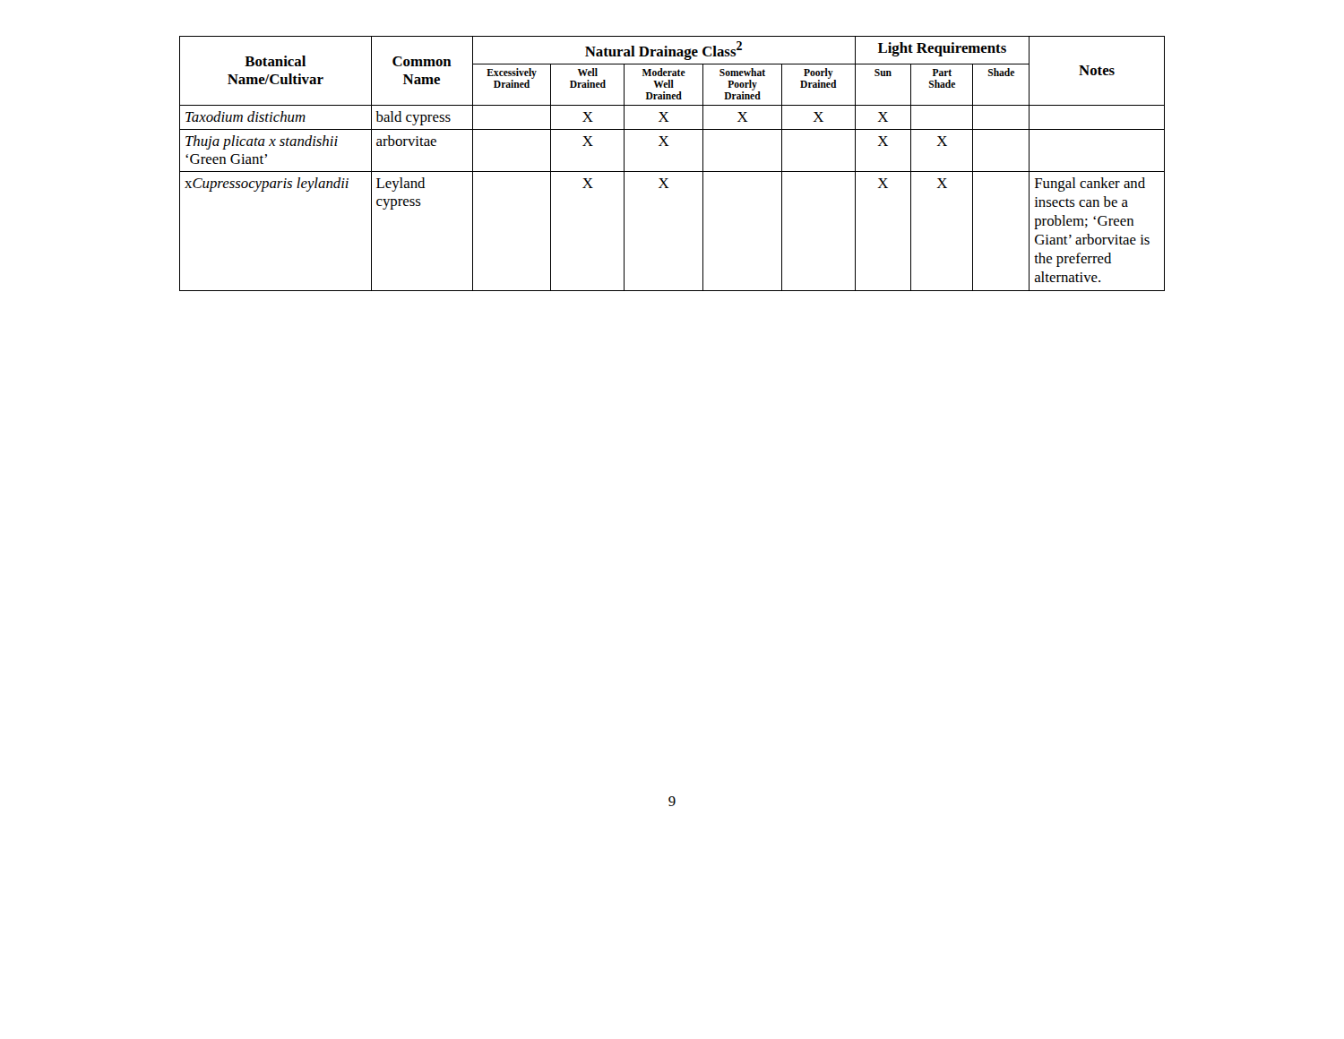| Botanical Name/Cultivar | Common Name | Natural Drainage Class 2 | Light Requirements | Notes |
| --- | --- | --- | --- | --- |
| Excessively Drained | Well Drained | Moderate Well Drained | Somewhat Poorly Drained | Poorly Drained | Sun | Part Shade | Shade |
| Taxodium distichum | bald cypress | | X | X | X | X | X | | | |
| Thuja plicata x standishii ‘Green Giant’ | arborvitae | | X | X | | | X | X | | |
| x Cupressocyparis leylandii | Leyland cypress | | X | X | | | X | X | | Fungal canker and insects can be a problem; ‘Green Giant’ arborvitae is the preferred alternative. |
9